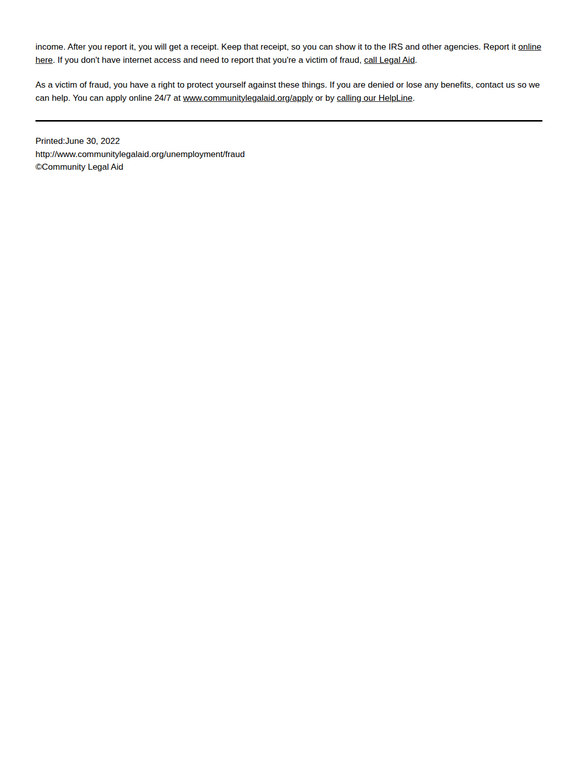income. After you report it, you will get a receipt. Keep that receipt, so you can show it to the IRS and other agencies. Report it online here. If you don't have internet access and need to report that you're a victim of fraud, call Legal Aid.
As a victim of fraud, you have a right to protect yourself against these things. If you are denied or lose any benefits, contact us so we can help. You can apply online 24/7 at www.communitylegalaid.org/apply or by calling our HelpLine.
Printed:June 30, 2022
http://www.communitylegalaid.org/unemployment/fraud
©Community Legal Aid